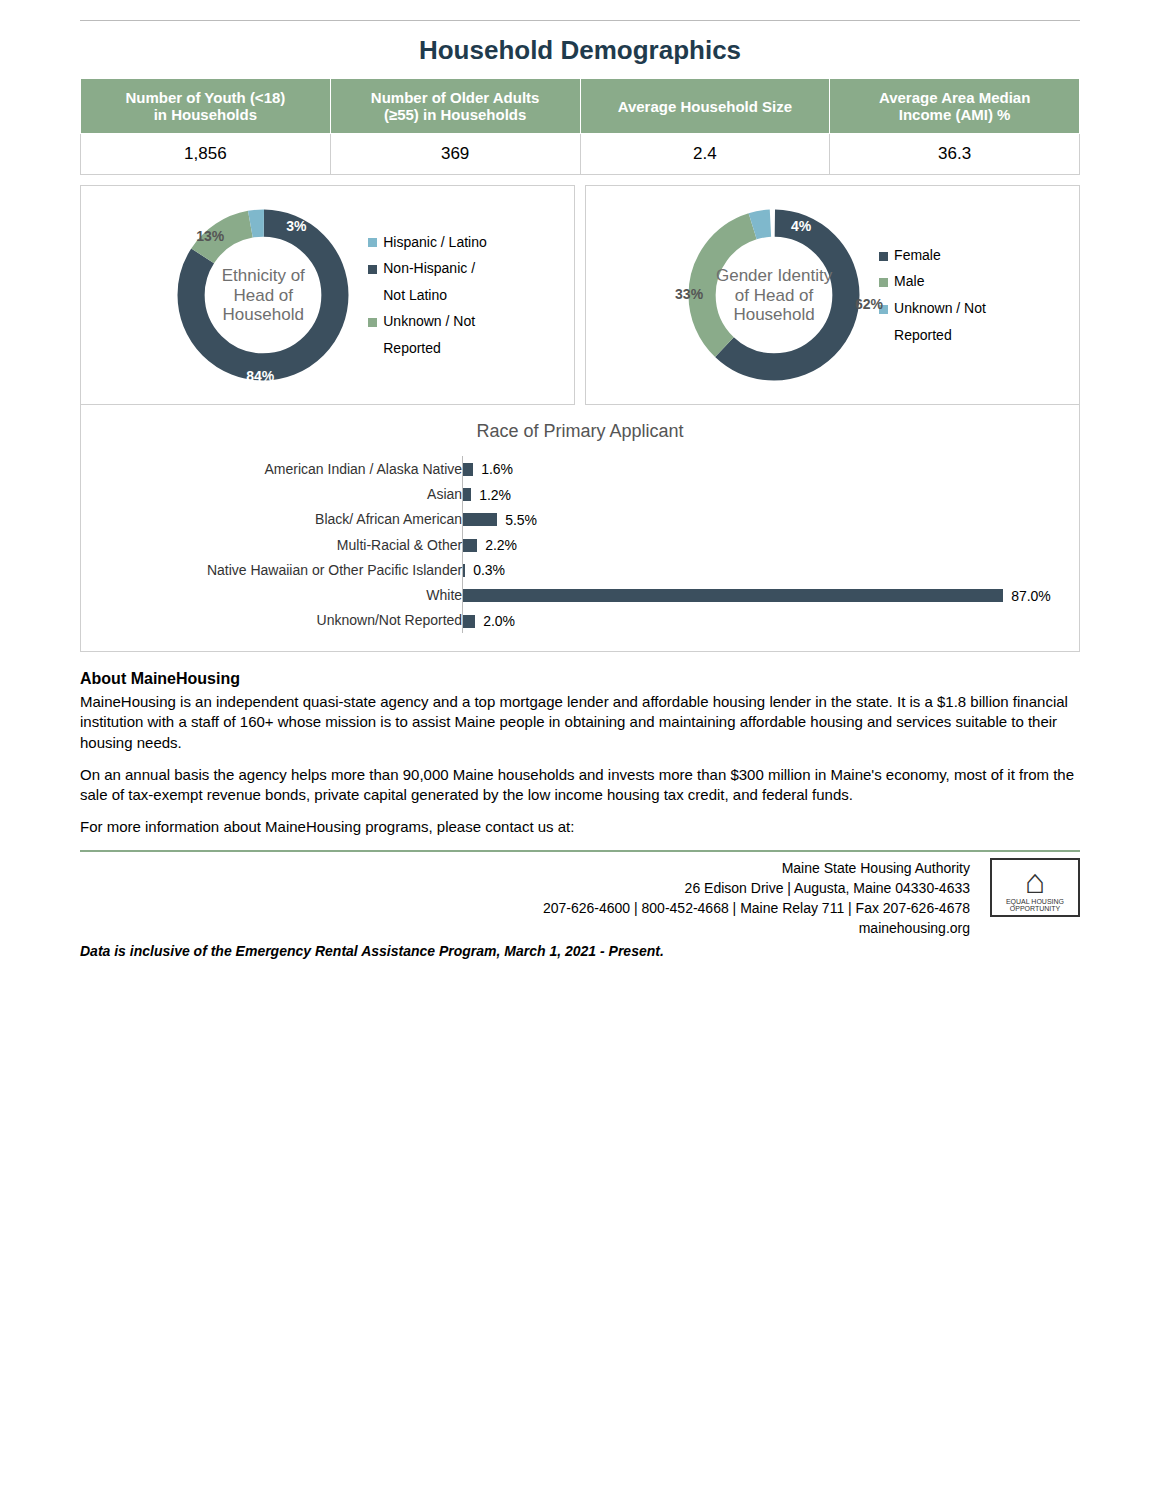Household Demographics
| Number of Youth (<18) in Households | Number of Older Adults (≥55) in Households | Average Household Size | Average Area Median Income (AMI) % |
| --- | --- | --- | --- |
| 1,856 | 369 | 2.4 | 36.3 |
Ethnicity of Head of Household
3% 13% 84%
Hispanic / Latino
Non-Hispanic /
Not Latino
Unknown / Not
Reported
Gender Identity of Head of Household
4% 33% 62%
Female
Male
Unknown / Not
Reported
Race of Primary Applicant
| American Indian / Alaska Native | 1.6% |
| Asian | 1.2% |
| Black/ African American | 5.5% |
| Multi-Racial & Other | 2.2% |
| Native Hawaiian or Other Pacific Islander | 0.3% |
| White | 87.0% |
| Unknown/Not Reported | 2.0% |
About MaineHousing
MaineHousing is an independent quasi-state agency and a top mortgage lender and affordable housing lender in the state. It is a $1.8 billion financial institution with a staff of 160+ whose mission is to assist Maine people in obtaining and maintaining affordable housing and services suitable to their housing needs.
On an annual basis the agency helps more than 90,000 Maine households and invests more than $300 million in Maine's economy, most of it from the sale of tax-exempt revenue bonds, private capital generated by the low income housing tax credit, and federal funds.
For more information about MaineHousing programs, please contact us at:
Maine State Housing Authority
26 Edison Drive | Augusta, Maine 04330-4633
207-626-4600 | 800-452-4668 | Maine Relay 711 | Fax 207-626-4678
mainehousing.org
⌂
EQUAL HOUSING
OPPORTUNITY
Data is inclusive of the Emergency Rental Assistance Program, March 1, 2021 - Present.